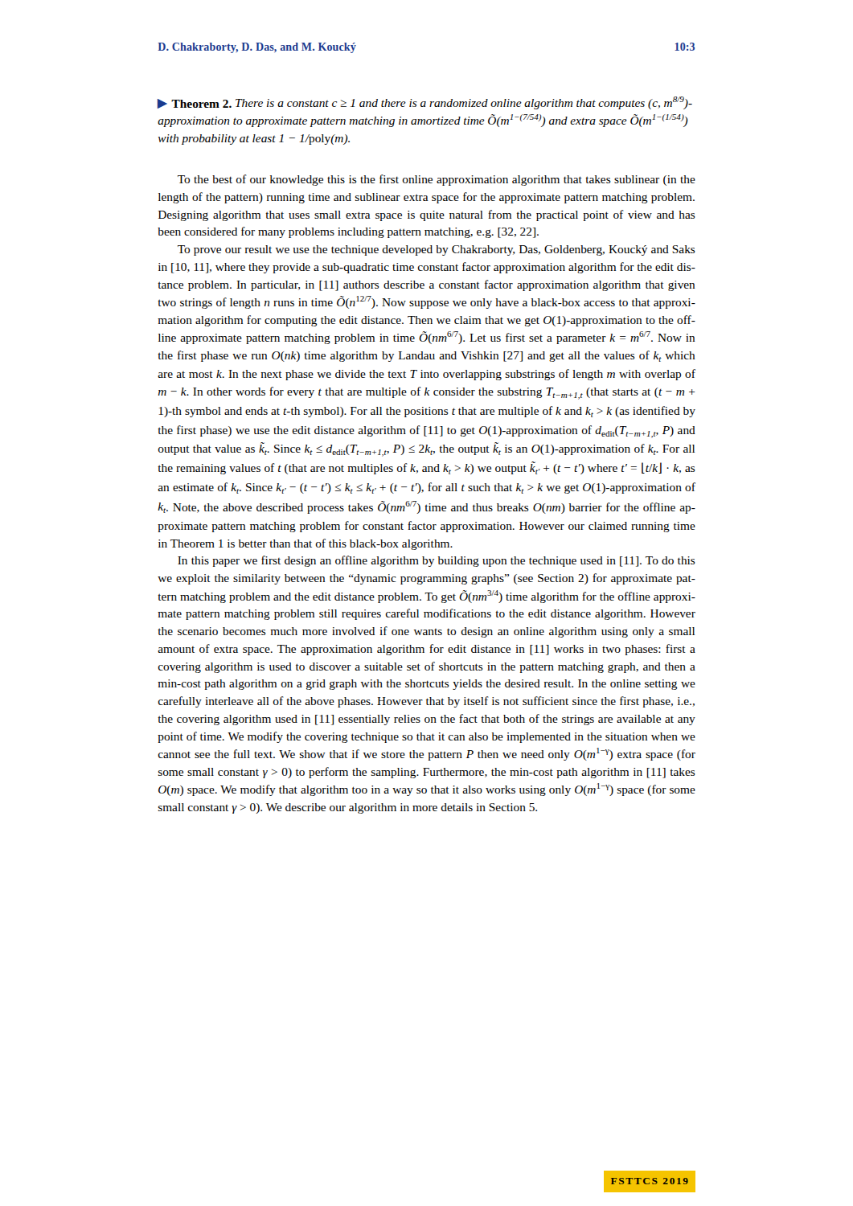D. Chakraborty, D. Das, and M. Koucký 10:3
▶Theorem 2. There is a constant c ≥ 1 and there is a randomized online algorithm that computes (c, m 8/9)-approximation to approximate pattern matching in amortized time Õ(m 1−(7/54)) and extra space Õ(m 1−(1/54)) with probability at least 1 − 1/poly(m).
To the best of our knowledge this is the first online approximation algorithm that takes sublinear (in the length of the pattern) running time and sublinear extra space for the approximate pattern matching problem. Designing algorithm that uses small extra space is quite natural from the practical point of view and has been considered for many problems including pattern matching, e.g. [32, 22].
To prove our result we use the technique developed by Chakraborty, Das, Goldenberg, Koucký and Saks in [10, 11], where they provide a sub-quadratic time constant factor approximation algorithm for the edit distance problem. In particular, in [11] authors describe a constant factor approximation algorithm that given two strings of length n runs in time Õ(n 12/7). Now suppose we only have a black-box access to that approximation algorithm for computing the edit distance. Then we claim that we get O(1)-approximation to the offline approximate pattern matching problem in time Õ(nm 6/7). Let us first set a parameter k = m 6/7. Now in the first phase we run O(nk) time algorithm by Landau and Vishkin [27] and get all the values of kt which are at most k. In the next phase we divide the text T into overlapping substrings of length m with overlap of m − k. In other words for every t that are multiple of k consider the substring Tt−m+1,t (that starts at (t − m + 1)-th symbol and ends at t-th symbol). For all the positions t that are multiple of k and kt > k (as identified by the first phase) we use the edit distance algorithm of [11] to get O(1)-approximation of dedit(Tt−m+1,t, P) and output that value as k̃t. Since kt ≤ dedit(Tt−m+1,t, P) ≤ 2kt, the output k̃t is an O(1)-approximation of kt. For all the remaining values of t (that are not multiples of k, and kt > k) we output k̃t′ + (t − t′) where t′ = ⌊t/k⌋ · k, as an estimate of kt. Since kt′ − (t − t′) ≤ kt ≤ kt′ + (t − t′), for all t such that kt > k we get O(1)-approximation of kt. Note, the above described process takes Õ(nm 6/7) time and thus breaks O(nm) barrier for the offline approximate pattern matching problem for constant factor approximation. However our claimed running time in Theorem 1 is better than that of this black-box algorithm.
In this paper we first design an offline algorithm by building upon the technique used in [11]. To do this we exploit the similarity between the “dynamic programming graphs” (see Section 2) for approximate pattern matching problem and the edit distance problem. To get Õ(nm 3/4) time algorithm for the offline approximate pattern matching problem still requires careful modifications to the edit distance algorithm. However the scenario becomes much more involved if one wants to design an online algorithm using only a small amount of extra space. The approximation algorithm for edit distance in [11] works in two phases: first a covering algorithm is used to discover a suitable set of shortcuts in the pattern matching graph, and then a min-cost path algorithm on a grid graph with the shortcuts yields the desired result. In the online setting we carefully interleave all of the above phases. However that by itself is not sufficient since the first phase, i.e., the covering algorithm used in [11] essentially relies on the fact that both of the strings are available at any point of time. We modify the covering technique so that it can also be implemented in the situation when we cannot see the full text. We show that if we store the pattern P then we need only O(m 1−γ) extra space (for some small constant γ > 0) to perform the sampling. Furthermore, the min-cost path algorithm in [11] takes O(m) space. We modify that algorithm too in a way so that it also works using only O(m 1−γ) space (for some small constant γ > 0). We describe our algorithm in more details in Section 5.
FSTTCS 2019